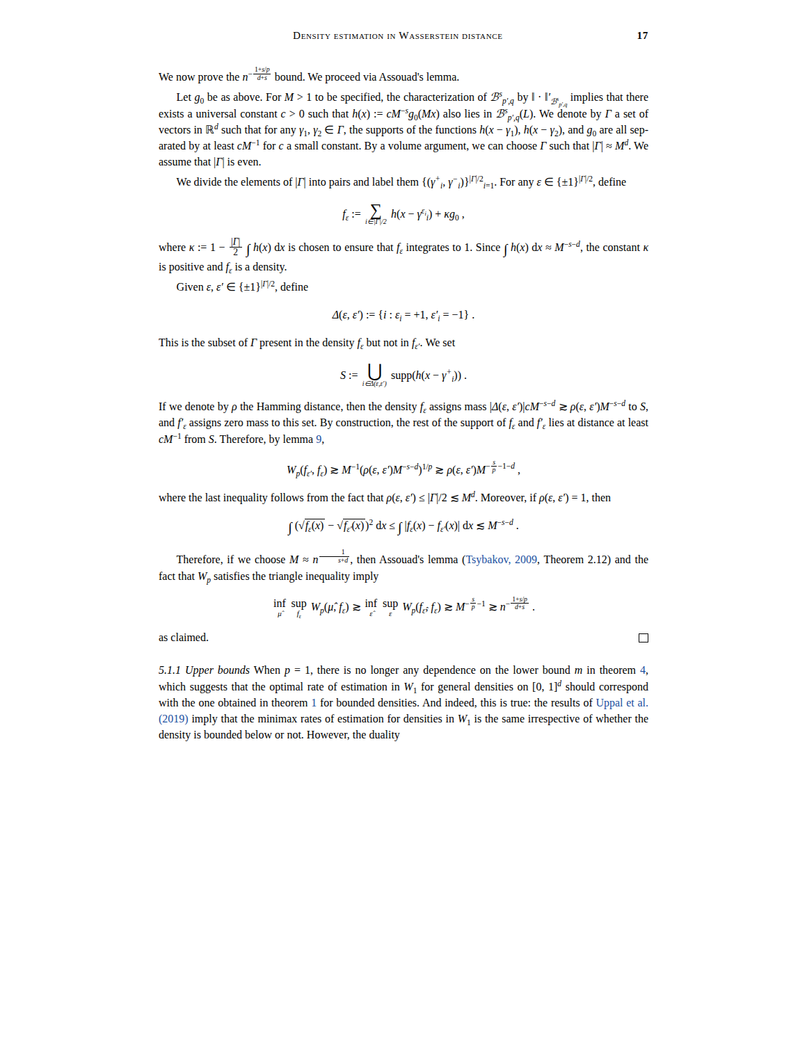Density estimation in Wasserstein distance 17
We now prove the n−1+s/p d+s bound. We proceed via Assouad's lemma.
Let g0 be as above. For M > 1 to be specified, the characterization of ℬsp′,q by ‖ · ‖′ℬsp′,q implies that there exists a universal constant c > 0 such that h(x) := cM−sg0(Mx) also lies in ℬsp′,q(L). We denote by Γ a set of vectors in ℝd such that for any γ1, γ2 ∈ Γ, the supports of the functions h(x − γ1), h(x − γ2), and g0 are all separated by at least cM−1 for c a small constant. By a volume argument, we can choose Γ such that |Γ| ≈ Md. We assume that |Γ| is even.
We divide the elements of |Γ| into pairs and label them {(γ+i, γ−i)}|Γ|/2i=1. For any ε ∈ {±1}|Γ|/2, define
fε := ∑i∈|Γ|/2 h(x − γεii) + κg0 ,
where κ := 1 − |Γ|2 ∫ h(x) dx is chosen to ensure that fε integrates to 1. Since ∫ h(x) dx ≈ M−s−d, the constant κ is positive and fε is a density.
Given ε, ε′ ∈ {±1}|Γ|/2, define
Δ(ε, ε′) := {i : εi = +1, ε′i = −1} .
This is the subset of Γ present in the density fε but not in fε′. We set
S := ⋃i∈Δ(ε,ε′) supp(h(x − γ+i)) .
If we denote by ρ the Hamming distance, then the density fε assigns mass |Δ(ε, ε′)|cM−s−d ≳ ρ(ε, ε′)M−s−d to S, and f′ε assigns zero mass to this set. By construction, the rest of the support of fε and f′ε lies at distance at least cM−1 from S. Therefore, by lemma 9,
Wp(fε′, fε) ≳ M−1(ρ(ε, ε′)M−s−d)1/p ≳ ρ(ε, ε′)M−sp−1−d ,
where the last inequality follows from the fact that ρ(ε, ε′) ≤ |Γ|/2 ≲ Md. Moreover, if ρ(ε, ε′) = 1, then
∫ (√fε(x) − √fε′(x))2 dx ≤ ∫ |fε(x) − fε′(x)| dx ≲ M−s−d .
Therefore, if we choose M ≈ n1 s+d, then Assouad's lemma (Tsybakov, 2009, Theorem 2.12) and the fact that Wp satisfies the triangle inequality imply
inf μ̂ sup fε Wp(μ̂, fε) ≳ inf ε̂ sup ε Wp(fε̂, fε) ≳ M−sp−1 ≳ n−1+s/p d+s .
as claimed.
5.1.1 Upper bounds When p = 1, there is no longer any dependence on the lower bound m in theorem 4, which suggests that the optimal rate of estimation in W1 for general densities on [0, 1]d should correspond with the one obtained in theorem 1 for bounded densities. And indeed, this is true: the results of Uppal et al. (2019) imply that the minimax rates of estimation for densities in W1 is the same irrespective of whether the density is bounded below or not. However, the duality